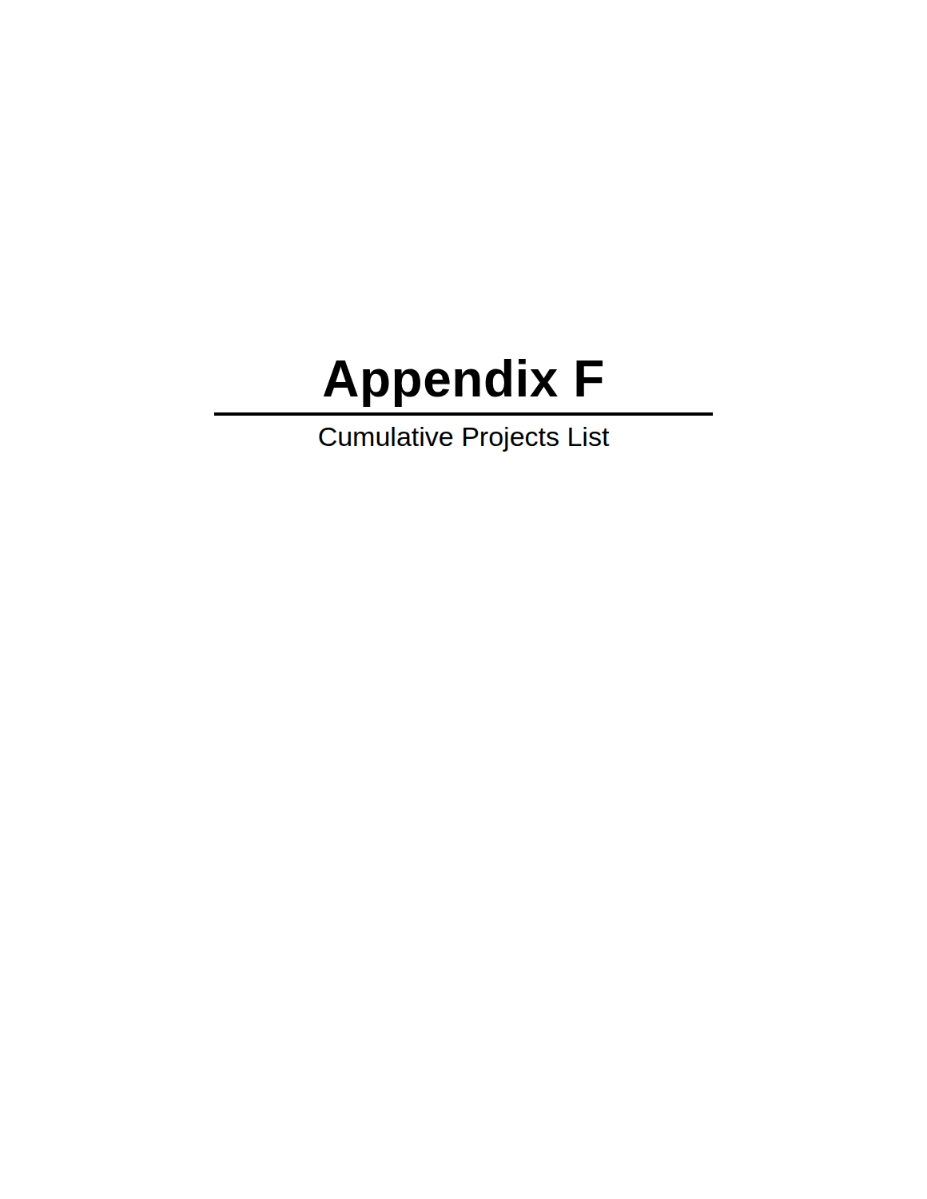Appendix F
Cumulative Projects List